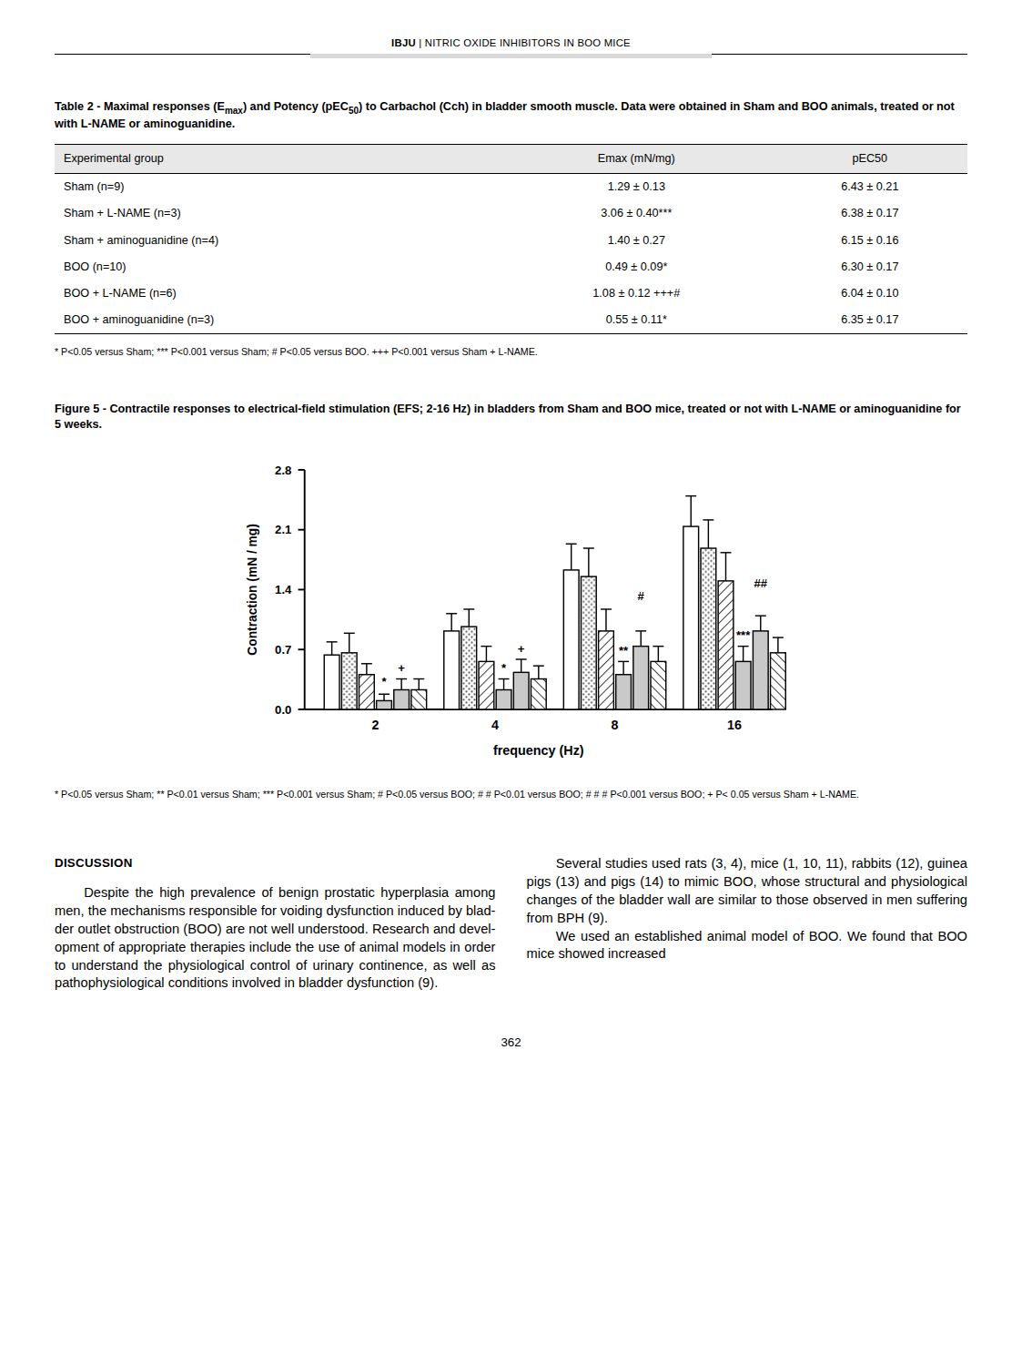IBJU | NITRIC OXIDE INHIBITORS IN BOO MICE
Table 2 - Maximal responses (Emax) and Potency (pEC50) to Carbachol (Cch) in bladder smooth muscle. Data were obtained in Sham and BOO animals, treated or not with L-NAME or aminoguanidine.
| Experimental group | Emax (mN/mg) | pEC50 |
| --- | --- | --- |
| Sham (n=9) | 1.29 ± 0.13 | 6.43 ± 0.21 |
| Sham + L-NAME (n=3) | 3.06 ± 0.40*** | 6.38 ± 0.17 |
| Sham + aminoguanidine (n=4) | 1.40 ± 0.27 | 6.15 ± 0.16 |
| BOO (n=10) | 0.49 ± 0.09* | 6.30 ± 0.17 |
| BOO + L-NAME (n=6) | 1.08 ± 0.12 +++# | 6.04 ± 0.10 |
| BOO + aminoguanidine (n=3) | 0.55 ± 0.11* | 6.35 ± 0.17 |
* P<0.05 versus Sham; *** P<0.001 versus Sham; # P<0.05 versus BOO. +++ P<0.001 versus Sham + L-NAME.
Figure 5 - Contractile responses to electrical-field stimulation (EFS; 2-16 Hz) in bladders from Sham and BOO mice, treated or not with L-NAME or aminoguanidine for 5 weeks.
2.8 2.1 1.4 0.7 0.0 Contraction (mN / mg) * + 2 * + 4 ** # 8 *** ## 16 frequency (Hz)
* P<0.05 versus Sham; ** P<0.01 versus Sham; *** P<0.001 versus Sham; # P<0.05 versus BOO; # # P<0.01 versus BOO; # # # P<0.001 versus BOO; + P< 0.05 versus Sham + L-NAME.
DISCUSSION
Despite the high prevalence of benign prostatic hyperplasia among men, the mechanisms responsible for voiding dysfunction induced by bladder outlet obstruction (BOO) are not well understood. Research and development of appropriate therapies include the use of animal models in order to understand the physiological control of urinary continence, as well as pathophysiological conditions involved in bladder dysfunction (9).
Several studies used rats (3, 4), mice (1, 10, 11), rabbits (12), guinea pigs (13) and pigs (14) to mimic BOO, whose structural and physiological changes of the bladder wall are similar to those observed in men suffering from BPH (9).
We used an established animal model of BOO. We found that BOO mice showed increased
362